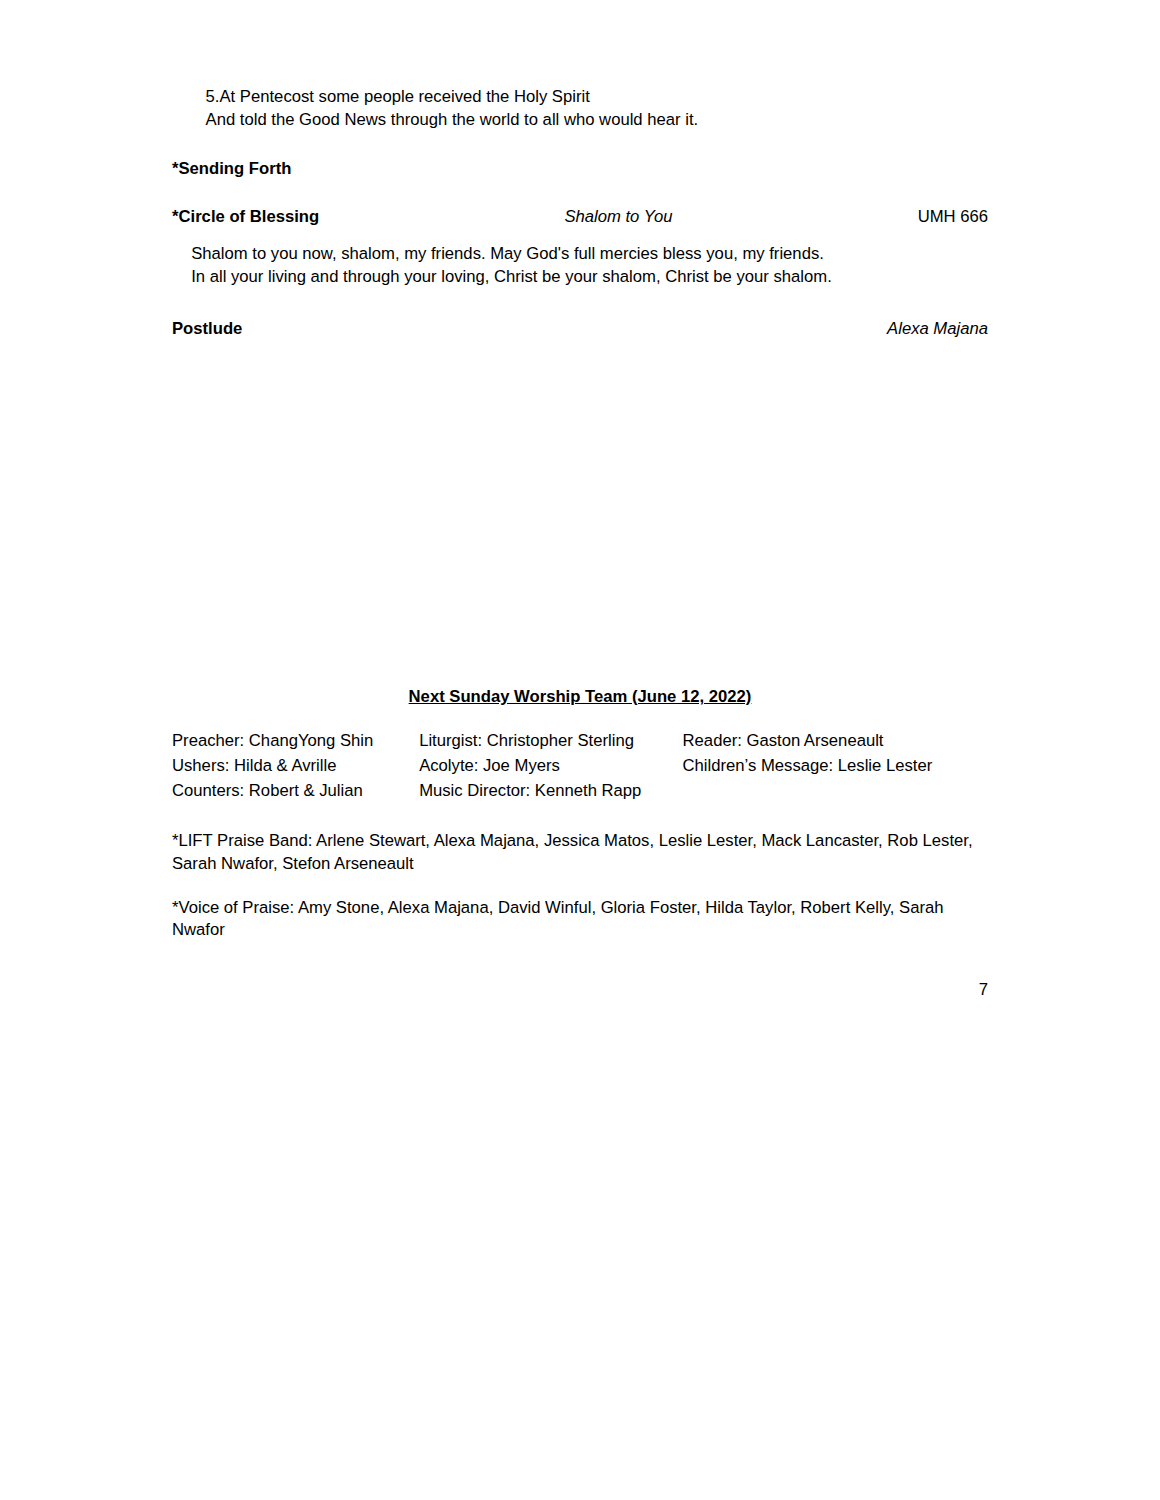5.At Pentecost some people received the Holy Spirit
And told the Good News through the world to all who would hear it.
*Sending Forth
*Circle of Blessing Shalom to You UMH 666
Shalom to you now, shalom, my friends. May God's full mercies bless you, my friends.
In all your living and through your loving, Christ be your shalom, Christ be your shalom.
Postlude Alexa Majana
Next Sunday Worship Team (June 12, 2022)
| Preacher: ChangYong Shin | Liturgist: Christopher Sterling | Reader: Gaston Arseneault |
| Ushers: Hilda & Avrille | Acolyte: Joe Myers | Children’s Message: Leslie Lester |
| Counters: Robert & Julian | Music Director: Kenneth Rapp |
*LIFT Praise Band: Arlene Stewart, Alexa Majana, Jessica Matos, Leslie Lester, Mack Lancaster, Rob Lester, Sarah Nwafor, Stefon Arseneault
*Voice of Praise: Amy Stone, Alexa Majana, David Winful, Gloria Foster, Hilda Taylor, Robert Kelly, Sarah Nwafor
7